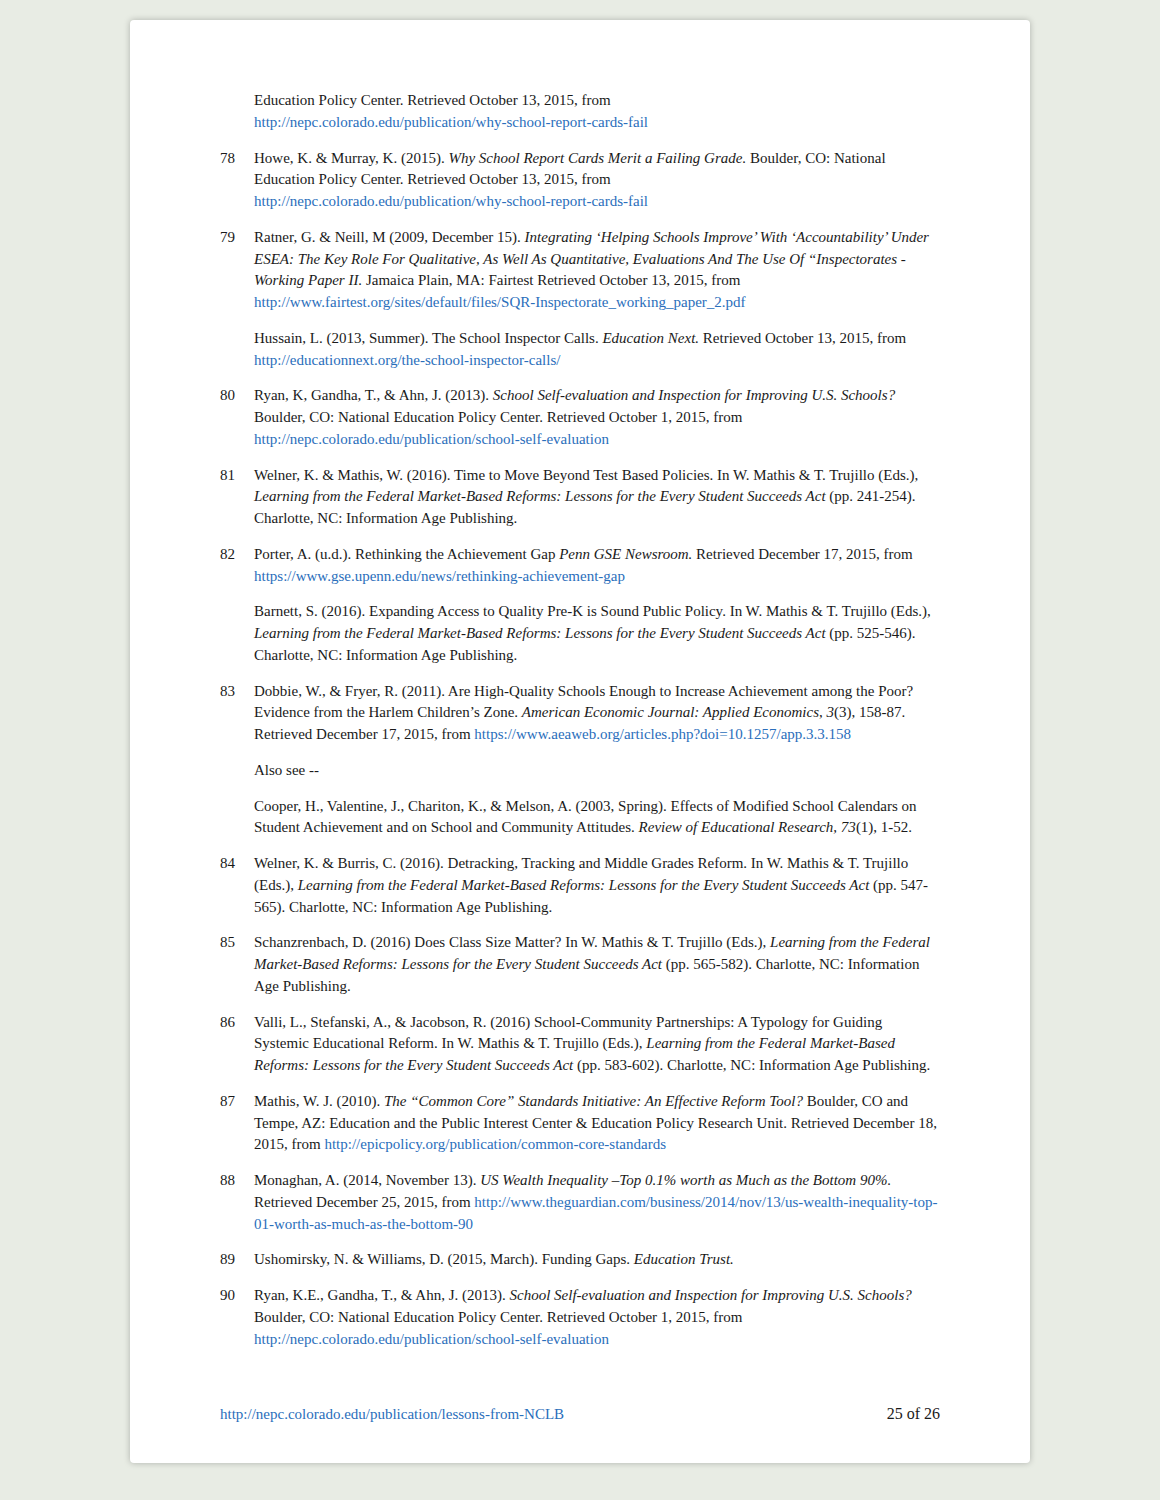Education Policy Center. Retrieved October 13, 2015, from
http://nepc.colorado.edu/publication/why-school-report-cards-fail
78
Howe, K. & Murray, K. (2015). Why School Report Cards Merit a Failing Grade. Boulder, CO: National Education Policy Center. Retrieved October 13, 2015, from
http://nepc.colorado.edu/publication/why-school-report-cards-fail
79
Ratner, G. & Neill, M (2009, December 15). Integrating ‘Helping Schools Improve’ With ‘Accountability’ Under ESEA: The Key Role For Qualitative, As Well As Quantitative, Evaluations And The Use Of “Inspectorates - Working Paper II. Jamaica Plain, MA: Fairtest Retrieved October 13, 2015, from
http://www.fairtest.org/sites/default/files/SQR-Inspectorate_working_paper_2.pdf
Hussain, L. (2013, Summer). The School Inspector Calls. Education Next. Retrieved October 13, 2015, from
http://educationnext.org/the-school-inspector-calls/
80
Ryan, K, Gandha, T., & Ahn, J. (2013). School Self-evaluation and Inspection for Improving U.S. Schools? Boulder, CO: National Education Policy Center. Retrieved October 1, 2015, from
http://nepc.colorado.edu/publication/school-self-evaluation
81
Welner, K. & Mathis, W. (2016). Time to Move Beyond Test Based Policies. In W. Mathis & T. Trujillo (Eds.), Learning from the Federal Market-Based Reforms: Lessons for the Every Student Succeeds Act (pp. 241-254). Charlotte, NC: Information Age Publishing.
82
Porter, A. (u.d.). Rethinking the Achievement Gap Penn GSE Newsroom. Retrieved December 17, 2015, from
https://www.gse.upenn.edu/news/rethinking-achievement-gap
Barnett, S. (2016). Expanding Access to Quality Pre-K is Sound Public Policy. In W. Mathis & T. Trujillo (Eds.), Learning from the Federal Market-Based Reforms: Lessons for the Every Student Succeeds Act (pp. 525-546). Charlotte, NC: Information Age Publishing.
83
Dobbie, W., & Fryer, R. (2011). Are High-Quality Schools Enough to Increase Achievement among the Poor? Evidence from the Harlem Children’s Zone. American Economic Journal: Applied Economics, 3(3), 158-87. Retrieved December 17, 2015, from https://www.aeaweb.org/articles.php?doi=10.1257/app.3.3.158
Also see --
Cooper, H., Valentine, J., Chariton, K., & Melson, A. (2003, Spring). Effects of Modified School Calendars on Student Achievement and on School and Community Attitudes. Review of Educational Research, 73(1), 1-52.
84
Welner, K. & Burris, C. (2016). Detracking, Tracking and Middle Grades Reform. In W. Mathis & T. Trujillo (Eds.), Learning from the Federal Market-Based Reforms: Lessons for the Every Student Succeeds Act (pp. 547-565). Charlotte, NC: Information Age Publishing.
85
Schanzrenbach, D. (2016) Does Class Size Matter? In W. Mathis & T. Trujillo (Eds.), Learning from the Federal Market-Based Reforms: Lessons for the Every Student Succeeds Act (pp. 565-582). Charlotte, NC: Information Age Publishing.
86
Valli, L., Stefanski, A., & Jacobson, R. (2016) School-Community Partnerships: A Typology for Guiding Systemic Educational Reform. In W. Mathis & T. Trujillo (Eds.), Learning from the Federal Market-Based Reforms: Lessons for the Every Student Succeeds Act (pp. 583-602). Charlotte, NC: Information Age Publishing.
87
Mathis, W. J. (2010). The “Common Core” Standards Initiative: An Effective Reform Tool? Boulder, CO and Tempe, AZ: Education and the Public Interest Center & Education Policy Research Unit. Retrieved December 18, 2015, from http://epicpolicy.org/publication/common-core-standards
88
Monaghan, A. (2014, November 13). US Wealth Inequality –Top 0.1% worth as Much as the Bottom 90%. Retrieved December 25, 2015, from http://www.theguardian.com/business/2014/nov/13/us-wealth-inequality-top-01-worth-as-much-as-the-bottom-90
89
Ushomirsky, N. & Williams, D. (2015, March). Funding Gaps. Education Trust.
90
Ryan, K.E., Gandha, T., & Ahn, J. (2013). School Self-evaluation and Inspection for Improving U.S. Schools? Boulder, CO: National Education Policy Center. Retrieved October 1, 2015, from
http://nepc.colorado.edu/publication/school-self-evaluation
http://nepc.colorado.edu/publication/lessons-from-NCLB
25 of 26